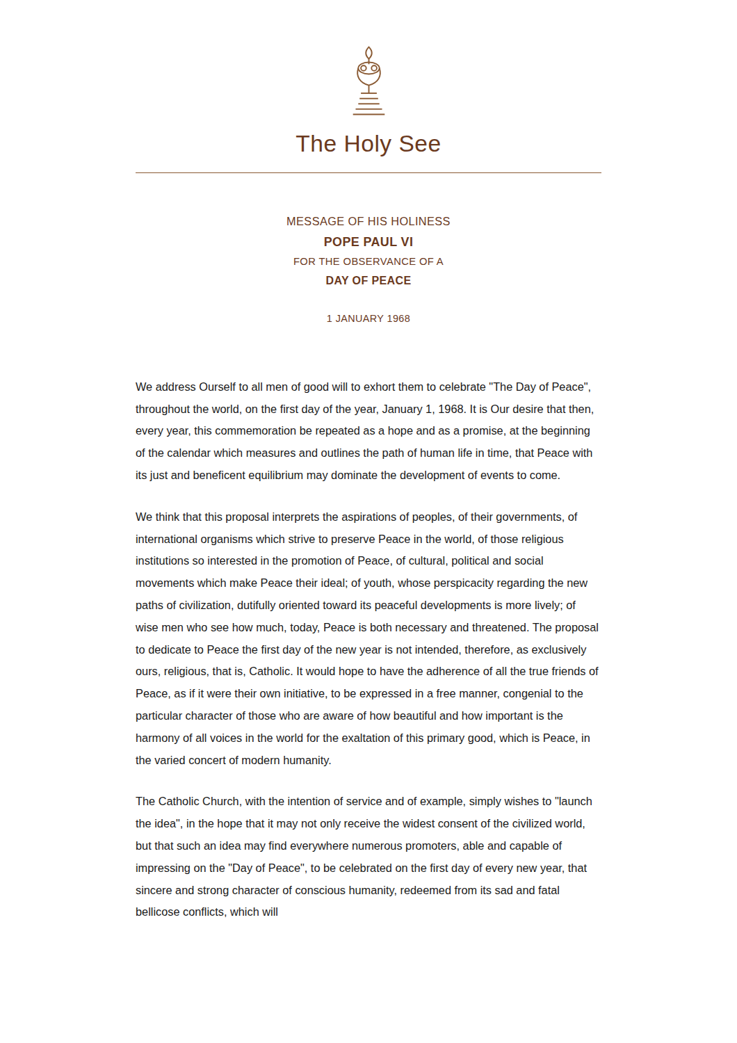The Holy See
MESSAGE OF HIS HOLINESS
POPE PAUL VI
FOR THE OBSERVANCE OF A
DAY OF PEACE
1 JANUARY 1968
We address Ourself to all men of good will to exhort them to celebrate "The Day of Peace", throughout the world, on the first day of the year, January 1, 1968. It is Our desire that then, every year, this commemoration be repeated as a hope and as a promise, at the beginning of the calendar which measures and outlines the path of human life in time, that Peace with its just and beneficent equilibrium may dominate the development of events to come.
We think that this proposal interprets the aspirations of peoples, of their governments, of international organisms which strive to preserve Peace in the world, of those religious institutions so interested in the promotion of Peace, of cultural, political and social movements which make Peace their ideal; of youth, whose perspicacity regarding the new paths of civilization, dutifully oriented toward its peaceful developments is more lively; of wise men who see how much, today, Peace is both necessary and threatened. The proposal to dedicate to Peace the first day of the new year is not intended, therefore, as exclusively ours, religious, that is, Catholic. It would hope to have the adherence of all the true friends of Peace, as if it were their own initiative, to be expressed in a free manner, congenial to the particular character of those who are aware of how beautiful and how important is the harmony of all voices in the world for the exaltation of this primary good, which is Peace, in the varied concert of modern humanity.
The Catholic Church, with the intention of service and of example, simply wishes to "launch the idea", in the hope that it may not only receive the widest consent of the civilized world, but that such an idea may find everywhere numerous promoters, able and capable of impressing on the "Day of Peace", to be celebrated on the first day of every new year, that sincere and strong character of conscious humanity, redeemed from its sad and fatal bellicose conflicts, which will